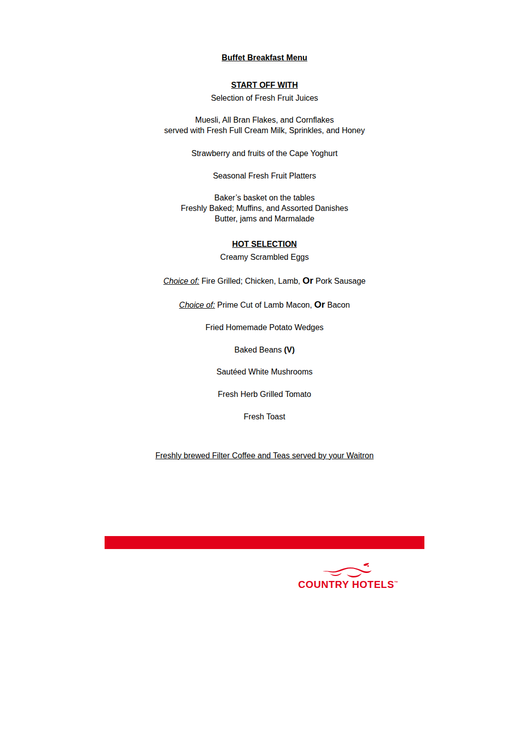Buffet Breakfast Menu
START OFF WITH
Selection of Fresh Fruit Juices
Muesli, All Bran Flakes, and Cornflakes
served with Fresh Full Cream Milk, Sprinkles, and Honey
Strawberry and fruits of the Cape Yoghurt
Seasonal Fresh Fruit Platters
Baker’s basket on the tables
Freshly Baked; Muffins, and Assorted Danishes
Butter, jams and Marmalade
HOT SELECTION
Creamy Scrambled Eggs
Choice of: Fire Grilled; Chicken, Lamb, Or Pork Sausage
Choice of: Prime Cut of Lamb Macon, Or Bacon
Fried Homemade Potato Wedges
Baked Beans (V)
Sautéed White Mushrooms
Fresh Herb Grilled Tomato
Fresh Toast
Freshly brewed Filter Coffee and Teas served by your Waitron
COUNTRY HOTELS™